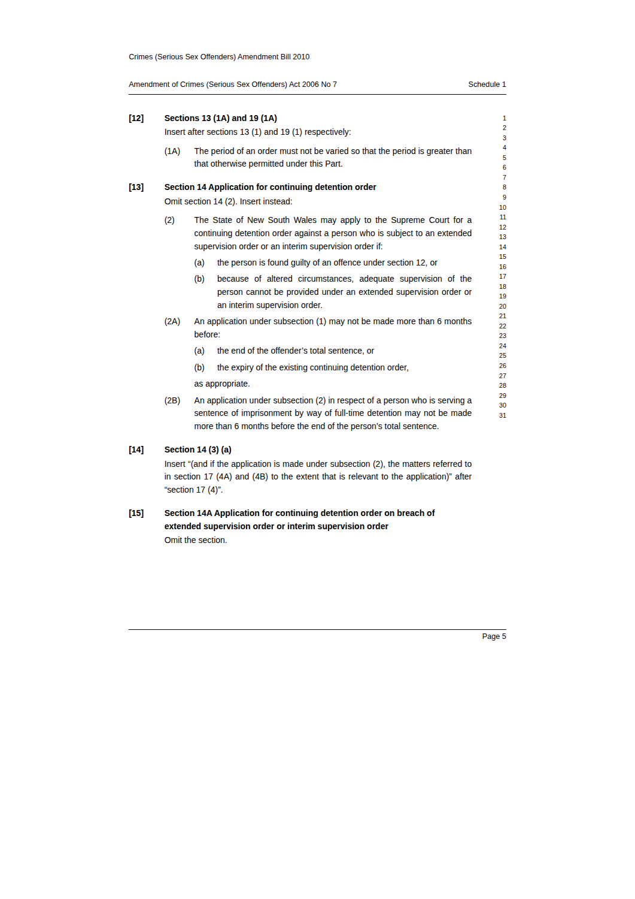Crimes (Serious Sex Offenders) Amendment Bill 2010
Amendment of Crimes (Serious Sex Offenders) Act 2006 No 7 Schedule 1
[12] Sections 13 (1A) and 19 (1A)
Insert after sections 13 (1) and 19 (1) respectively:
(1A) The period of an order must not be varied so that the period is greater than that otherwise permitted under this Part.
[13] Section 14 Application for continuing detention order
Omit section 14 (2). Insert instead:
(2) The State of New South Wales may apply to the Supreme Court for a continuing detention order against a person who is subject to an extended supervision order or an interim supervision order if:
(a) the person is found guilty of an offence under section 12, or
(b) because of altered circumstances, adequate supervision of the person cannot be provided under an extended supervision order or an interim supervision order.
(2A) An application under subsection (1) may not be made more than 6 months before:
(a) the end of the offender’s total sentence, or
(b) the expiry of the existing continuing detention order,
as appropriate.
(2B) An application under subsection (2) in respect of a person who is serving a sentence of imprisonment by way of full-time detention may not be made more than 6 months before the end of the person’s total sentence.
[14] Section 14 (3) (a)
Insert “(and if the application is made under subsection (2), the matters referred to in section 17 (4A) and (4B) to the extent that is relevant to the application)” after “section 17 (4)”.
[15] Section 14A Application for continuing detention order on breach of extended supervision order or interim supervision order
Omit the section.
1
2
3
4
5
6
7
8
9
10
11
12
13
14
15
16
17
18
19
20
21
22
23
24
25
26
27
28
29
30
31
Page 5